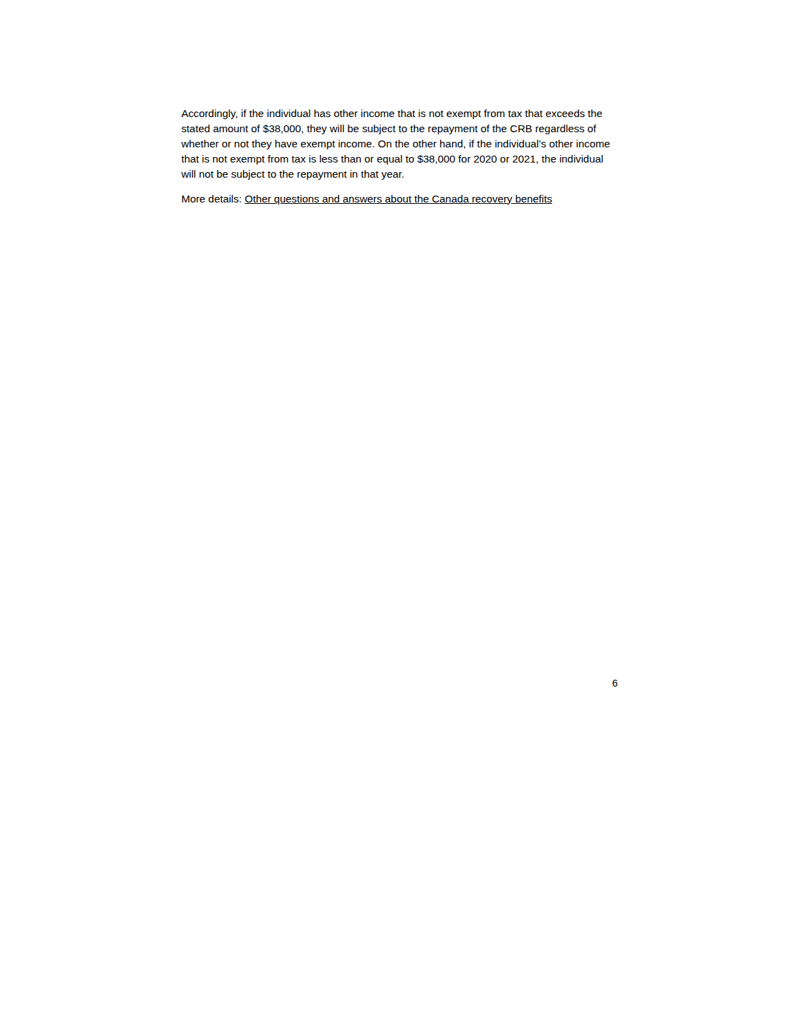Accordingly, if the individual has other income that is not exempt from tax that exceeds the stated amount of $38,000, they will be subject to the repayment of the CRB regardless of whether or not they have exempt income. On the other hand, if the individual’s other income that is not exempt from tax is less than or equal to $38,000 for 2020 or 2021, the individual will not be subject to the repayment in that year.
More details: Other questions and answers about the Canada recovery benefits
6